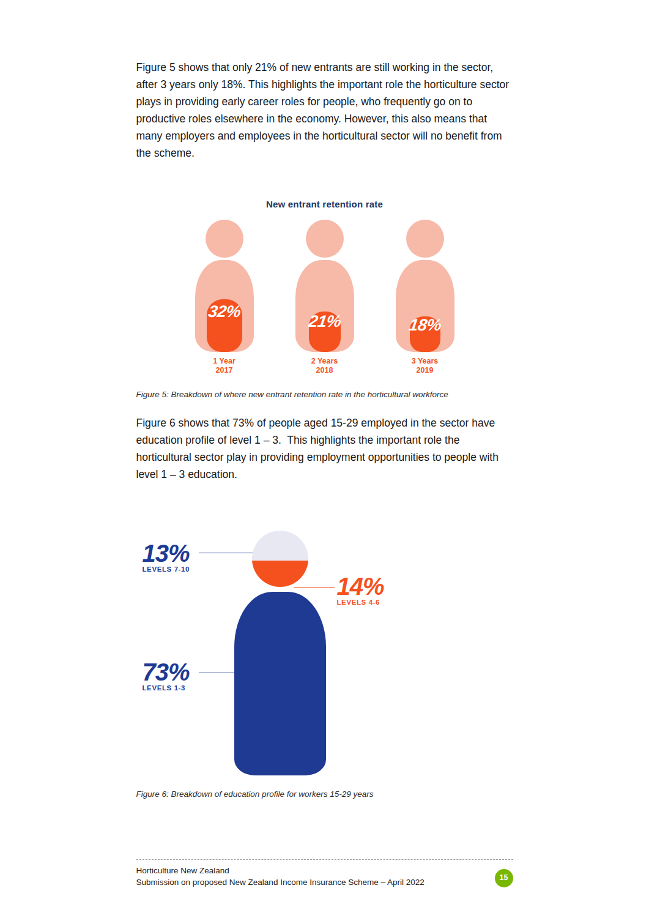Figure 5 shows that only 21% of new entrants are still working in the sector, after 3 years only 18%. This highlights the important role the horticulture sector plays in providing early career roles for people, who frequently go on to productive roles elsewhere in the economy. However, this also means that many employers and employees in the horticultural sector will no benefit from the scheme.
New entrant retention rate
32%
1 Year
2017
21%
2 Years
2018
18%
3 Years
2019
Figure 5: Breakdown of where new entrant retention rate in the horticultural workforce
Figure 6 shows that 73% of people aged 15-29 employed in the sector have education profile of level 1 – 3. This highlights the important role the horticultural sector play in providing employment opportunities to people with level 1 – 3 education.
13% LEVELS 7-10
14% LEVELS 4-6
73% LEVELS 1-3
Figure 6: Breakdown of education profile for workers 15-29 years
Horticulture New Zealand
Submission on proposed New Zealand Income Insurance Scheme – April 2022
15